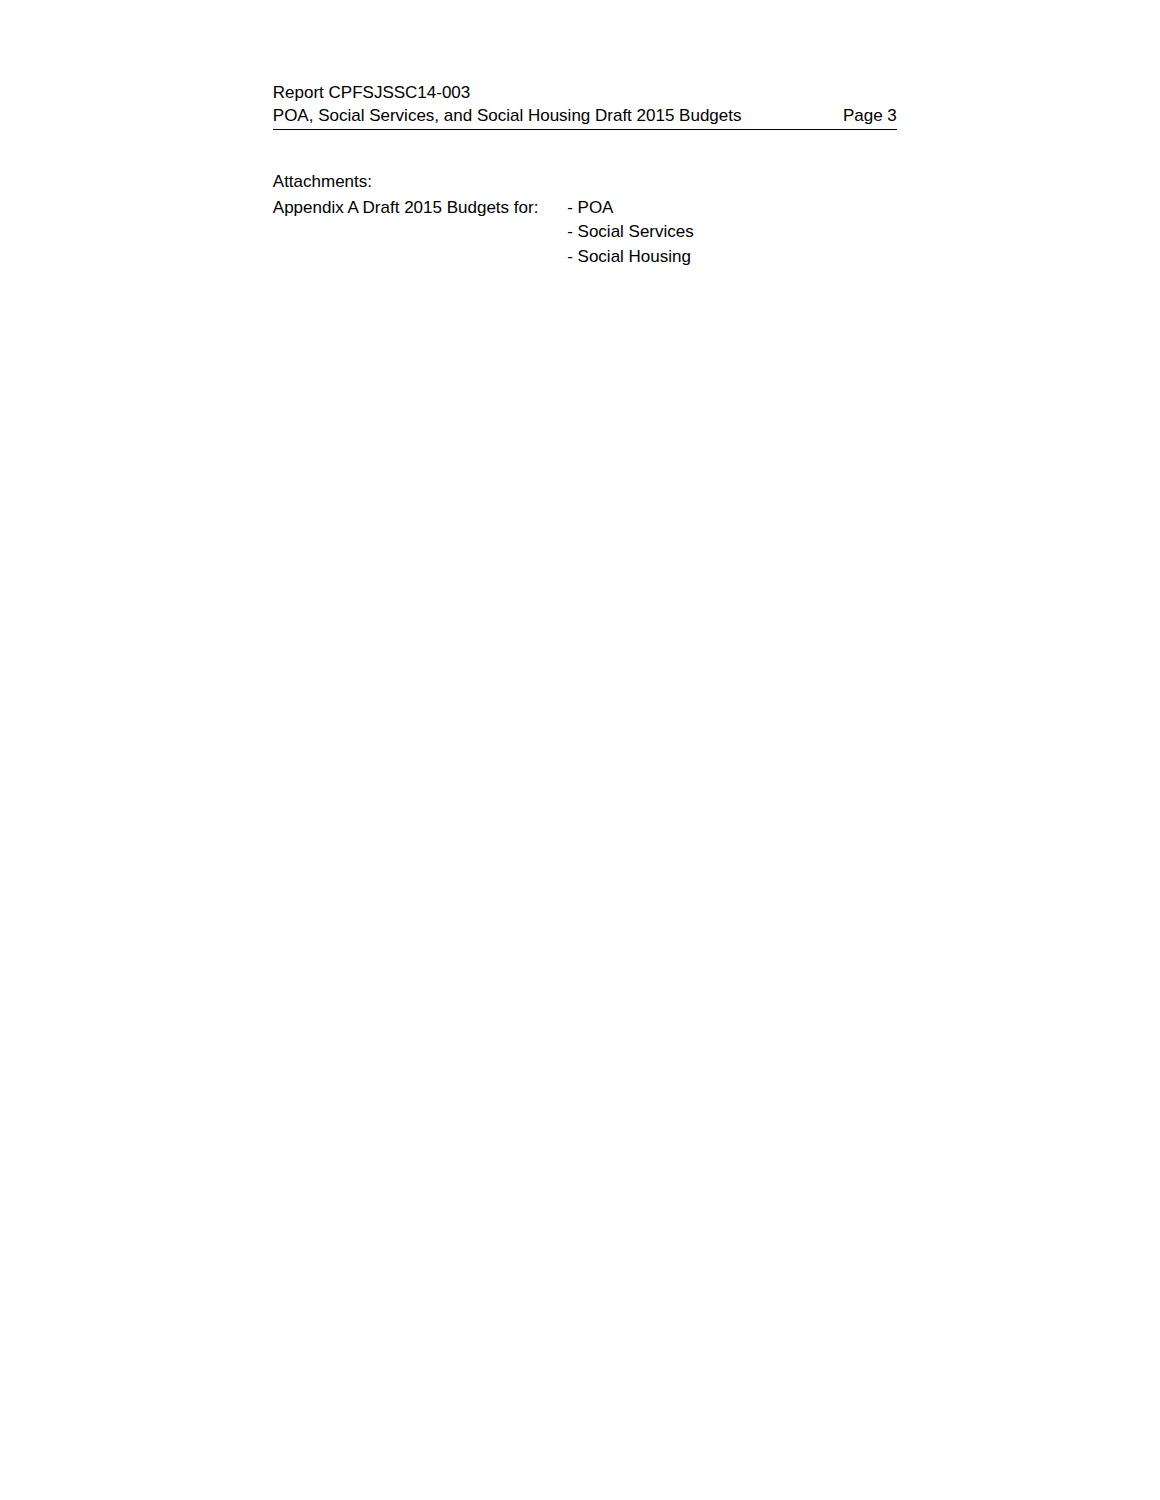Report CPFSJSSC14-003
POA, Social Services, and Social Housing Draft 2015 Budgets
Page 3
Attachments:
| Appendix A Draft 2015 Budgets for: | - POA |
| | - Social Services |
| | - Social Housing |